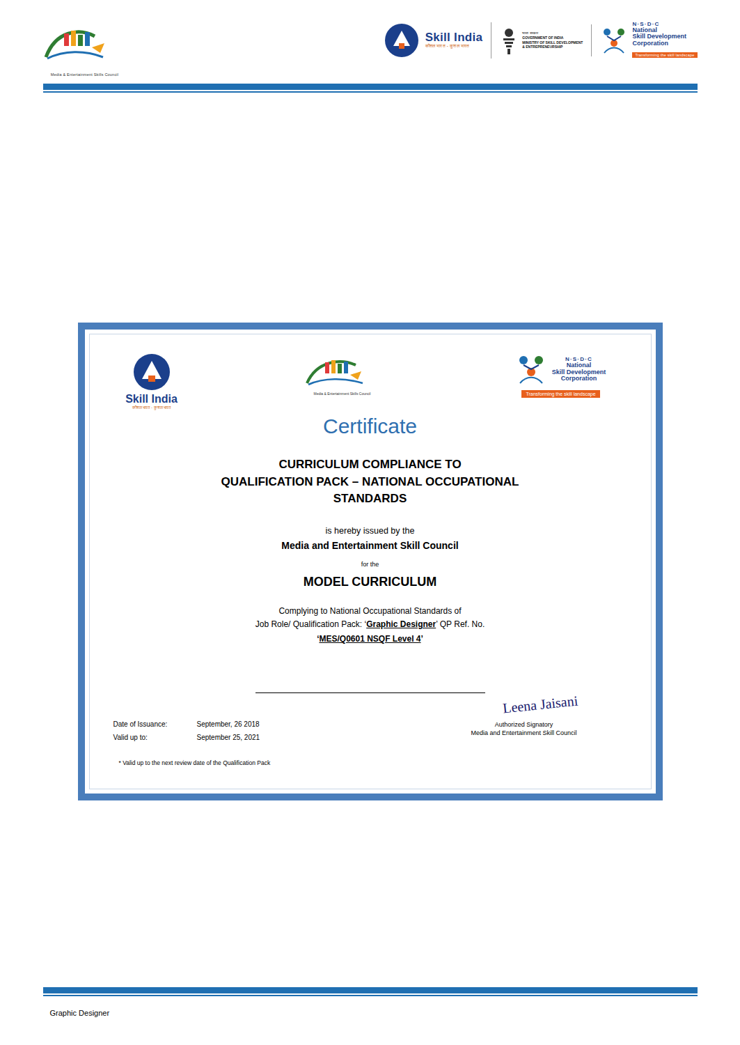Media & Entertainment Skills Council
Skill India
कौशल भारत - कुशल भारत
भारत सरकार GOVERNMENT OF INDIA
MINISTRY OF SKILL DEVELOPMENT
& ENTREPRENEURSHIP
N·S·D·C
National
Skill Development
Corporation
Transforming the skill landscape
Skill India
कौशल भारत - कुशल भारत
Media & Entertainment Skills Council
N·S·D·C
National
Skill Development
Corporation
Transforming the skill landscape
Certificate
CURRICULUM COMPLIANCE TO
QUALIFICATION PACK – NATIONAL OCCUPATIONAL
STANDARDS
is hereby issued by the
Media and Entertainment Skill Council
for the
MODEL CURRICULUM
Complying to National Occupational Standards of
Job Role/ Qualification Pack: ‘Graphic Designer’ QP Ref. No.
‘MES/Q0601 NSQF Level 4’
Leena Jaisani
Authorized Signatory
Media and Entertainment Skill Council
Date of Issuance:
September, 26 2018
Valid up to:
September 25, 2021
* Valid up to the next review date of the Qualification Pack
Graphic Designer